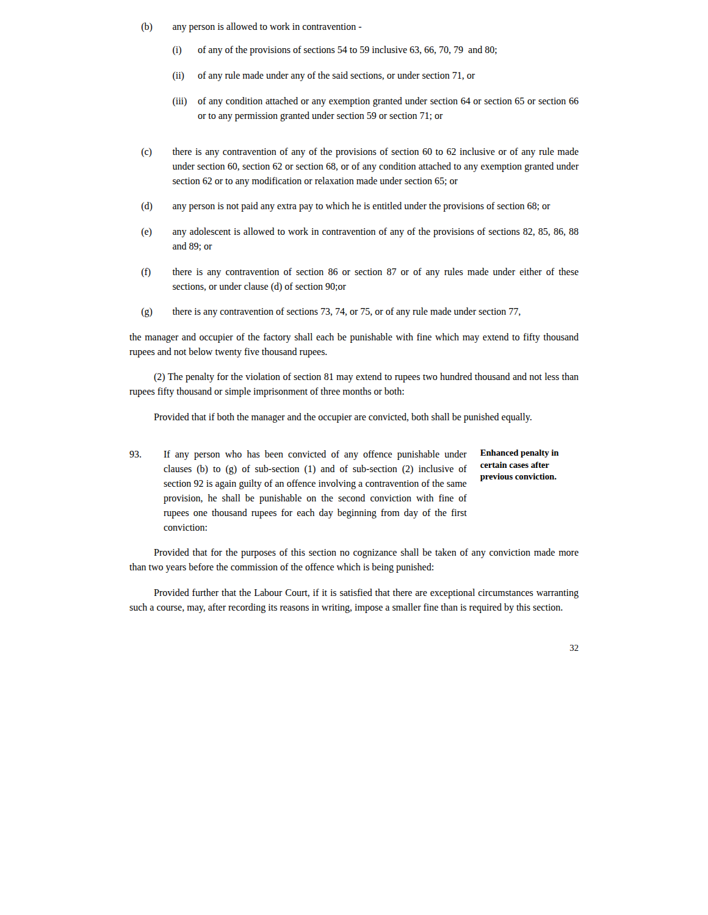(b)
any person is allowed to work in contravention -
(i)
of any of the provisions of sections 54 to 59 inclusive 63, 66, 70, 79 and 80;
(ii)
of any rule made under any of the said sections, or under section 71, or
(iii)
of any condition attached or any exemption granted under section 64 or section 65 or section 66 or to any permission granted under section 59 or section 71; or
(c)
there is any contravention of any of the provisions of section 60 to 62 inclusive or of any rule made under section 60, section 62 or section 68, or of any condition attached to any exemption granted under section 62 or to any modification or relaxation made under section 65; or
(d)
any person is not paid any extra pay to which he is entitled under the provisions of section 68; or
(e)
any adolescent is allowed to work in contravention of any of the provisions of sections 82, 85, 86, 88 and 89; or
(f)
there is any contravention of section 86 or section 87 or of any rules made under either of these sections, or under clause (d) of section 90;or
(g)
there is any contravention of sections 73, 74, or 75, or of any rule made under section 77,
the manager and occupier of the factory shall each be punishable with fine which may extend to fifty thousand rupees and not below twenty five thousand rupees.
(2) The penalty for the violation of section 81 may extend to rupees two hundred thousand and not less than rupees fifty thousand or simple imprisonment of three months or both:
Provided that if both the manager and the occupier are convicted, both shall be punished equally.
Enhanced penalty in certain cases after previous conviction.
93.
If any person who has been convicted of any offence punishable under clauses (b) to (g) of sub-section (1) and of sub-section (2) inclusive of section 92 is again guilty of an offence involving a contravention of the same provision, he shall be punishable on the second conviction with fine of rupees one thousand rupees for each day beginning from day of the first conviction:
Provided that for the purposes of this section no cognizance shall be taken of any conviction made more than two years before the commission of the offence which is being punished:
Provided further that the Labour Court, if it is satisfied that there are exceptional circumstances warranting such a course, may, after recording its reasons in writing, impose a smaller fine than is required by this section.
32